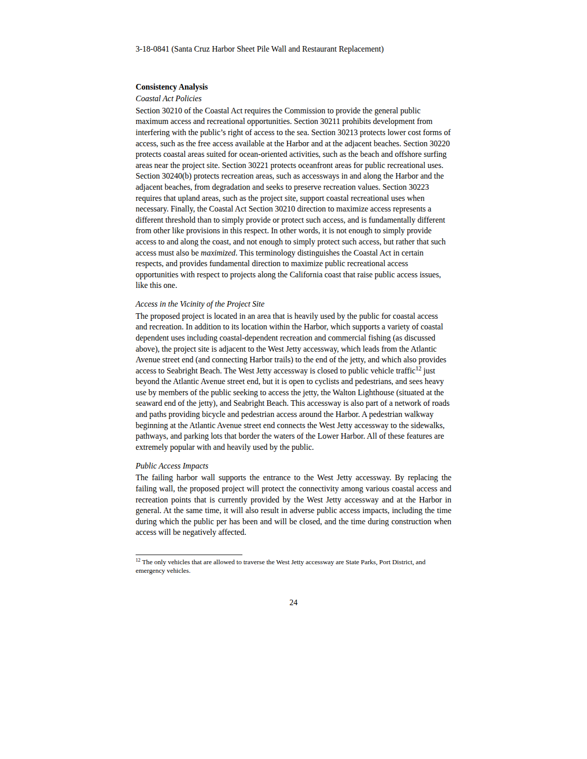3-18-0841 (Santa Cruz Harbor Sheet Pile Wall and Restaurant Replacement)
Consistency Analysis
Coastal Act Policies
Section 30210 of the Coastal Act requires the Commission to provide the general public maximum access and recreational opportunities. Section 30211 prohibits development from interfering with the public’s right of access to the sea. Section 30213 protects lower cost forms of access, such as the free access available at the Harbor and at the adjacent beaches. Section 30220 protects coastal areas suited for ocean-oriented activities, such as the beach and offshore surfing areas near the project site. Section 30221 protects oceanfront areas for public recreational uses. Section 30240(b) protects recreation areas, such as accessways in and along the Harbor and the adjacent beaches, from degradation and seeks to preserve recreation values. Section 30223 requires that upland areas, such as the project site, support coastal recreational uses when necessary. Finally, the Coastal Act Section 30210 direction to maximize access represents a different threshold than to simply provide or protect such access, and is fundamentally different from other like provisions in this respect. In other words, it is not enough to simply provide access to and along the coast, and not enough to simply protect such access, but rather that such access must also be maximized. This terminology distinguishes the Coastal Act in certain respects, and provides fundamental direction to maximize public recreational access opportunities with respect to projects along the California coast that raise public access issues, like this one.
Access in the Vicinity of the Project Site
The proposed project is located in an area that is heavily used by the public for coastal access and recreation. In addition to its location within the Harbor, which supports a variety of coastal dependent uses including coastal-dependent recreation and commercial fishing (as discussed above), the project site is adjacent to the West Jetty accessway, which leads from the Atlantic Avenue street end (and connecting Harbor trails) to the end of the jetty, and which also provides access to Seabright Beach. The West Jetty accessway is closed to public vehicle traffic12 just beyond the Atlantic Avenue street end, but it is open to cyclists and pedestrians, and sees heavy use by members of the public seeking to access the jetty, the Walton Lighthouse (situated at the seaward end of the jetty), and Seabright Beach. This accessway is also part of a network of roads and paths providing bicycle and pedestrian access around the Harbor. A pedestrian walkway beginning at the Atlantic Avenue street end connects the West Jetty accessway to the sidewalks, pathways, and parking lots that border the waters of the Lower Harbor. All of these features are extremely popular with and heavily used by the public.
Public Access Impacts
The failing harbor wall supports the entrance to the West Jetty accessway. By replacing the failing wall, the proposed project will protect the connectivity among various coastal access and recreation points that is currently provided by the West Jetty accessway and at the Harbor in general. At the same time, it will also result in adverse public access impacts, including the time during which the public per has been and will be closed, and the time during construction when access will be negatively affected.
12 The only vehicles that are allowed to traverse the West Jetty accessway are State Parks, Port District, and emergency vehicles.
24